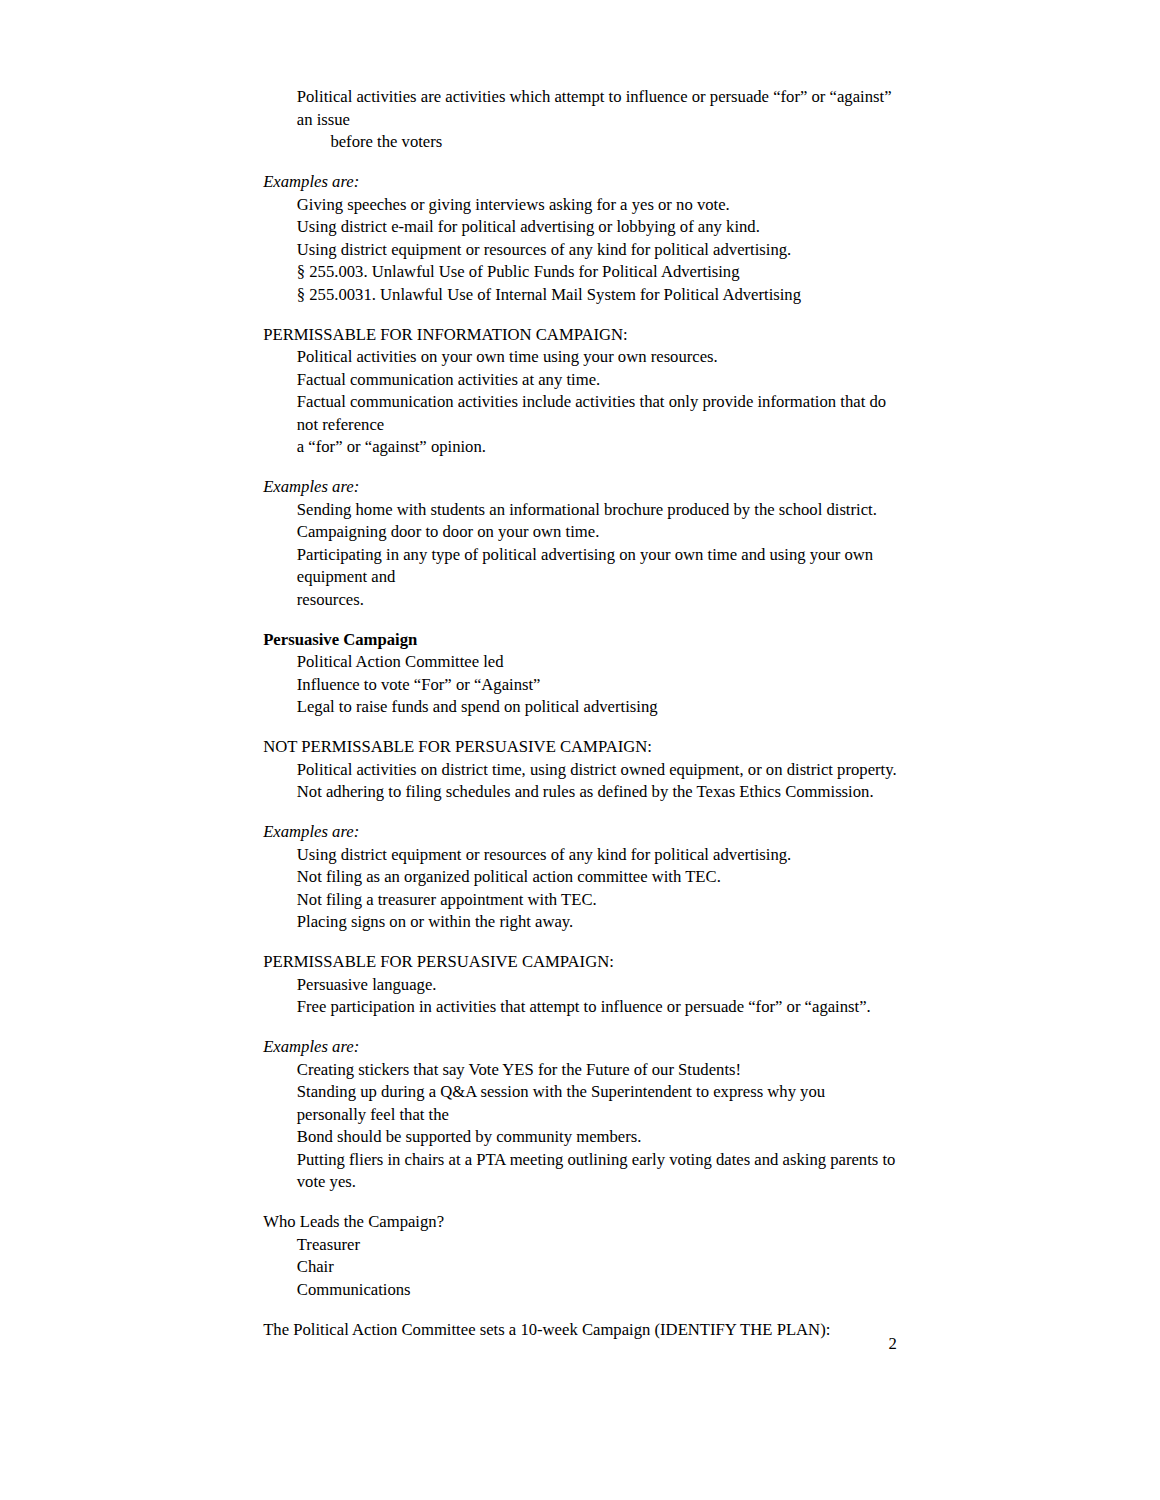Political activities are activities which attempt to influence or persuade “for” or “against” an issue
before the voters
Examples are:
Giving speeches or giving interviews asking for a yes or no vote.
Using district e-mail for political advertising or lobbying of any kind.
Using district equipment or resources of any kind for political advertising.
§ 255.003. Unlawful Use of Public Funds for Political Advertising
§ 255.0031. Unlawful Use of Internal Mail System for Political Advertising
PERMISSABLE FOR INFORMATION CAMPAIGN:
Political activities on your own time using your own resources.
Factual communication activities at any time.
Factual communication activities include activities that only provide information that do not reference
a “for” or “against” opinion.
Examples are:
Sending home with students an informational brochure produced by the school district.
Campaigning door to door on your own time.
Participating in any type of political advertising on your own time and using your own equipment and
resources.
Persuasive Campaign
Political Action Committee led
Influence to vote “For” or “Against”
Legal to raise funds and spend on political advertising
NOT PERMISSABLE FOR PERSUASIVE CAMPAIGN:
Political activities on district time, using district owned equipment, or on district property.
Not adhering to filing schedules and rules as defined by the Texas Ethics Commission.
Examples are:
Using district equipment or resources of any kind for political advertising.
Not filing as an organized political action committee with TEC.
Not filing a treasurer appointment with TEC.
Placing signs on or within the right away.
PERMISSABLE FOR PERSUASIVE CAMPAIGN:
Persuasive language.
Free participation in activities that attempt to influence or persuade “for” or “against”.
Examples are:
Creating stickers that say Vote YES for the Future of our Students!
Standing up during a Q&A session with the Superintendent to express why you personally feel that the
Bond should be supported by community members.
Putting fliers in chairs at a PTA meeting outlining early voting dates and asking parents to vote yes.
Who Leads the Campaign?
Treasurer
Chair
Communications
The Political Action Committee sets a 10-week Campaign (IDENTIFY THE PLAN):
2